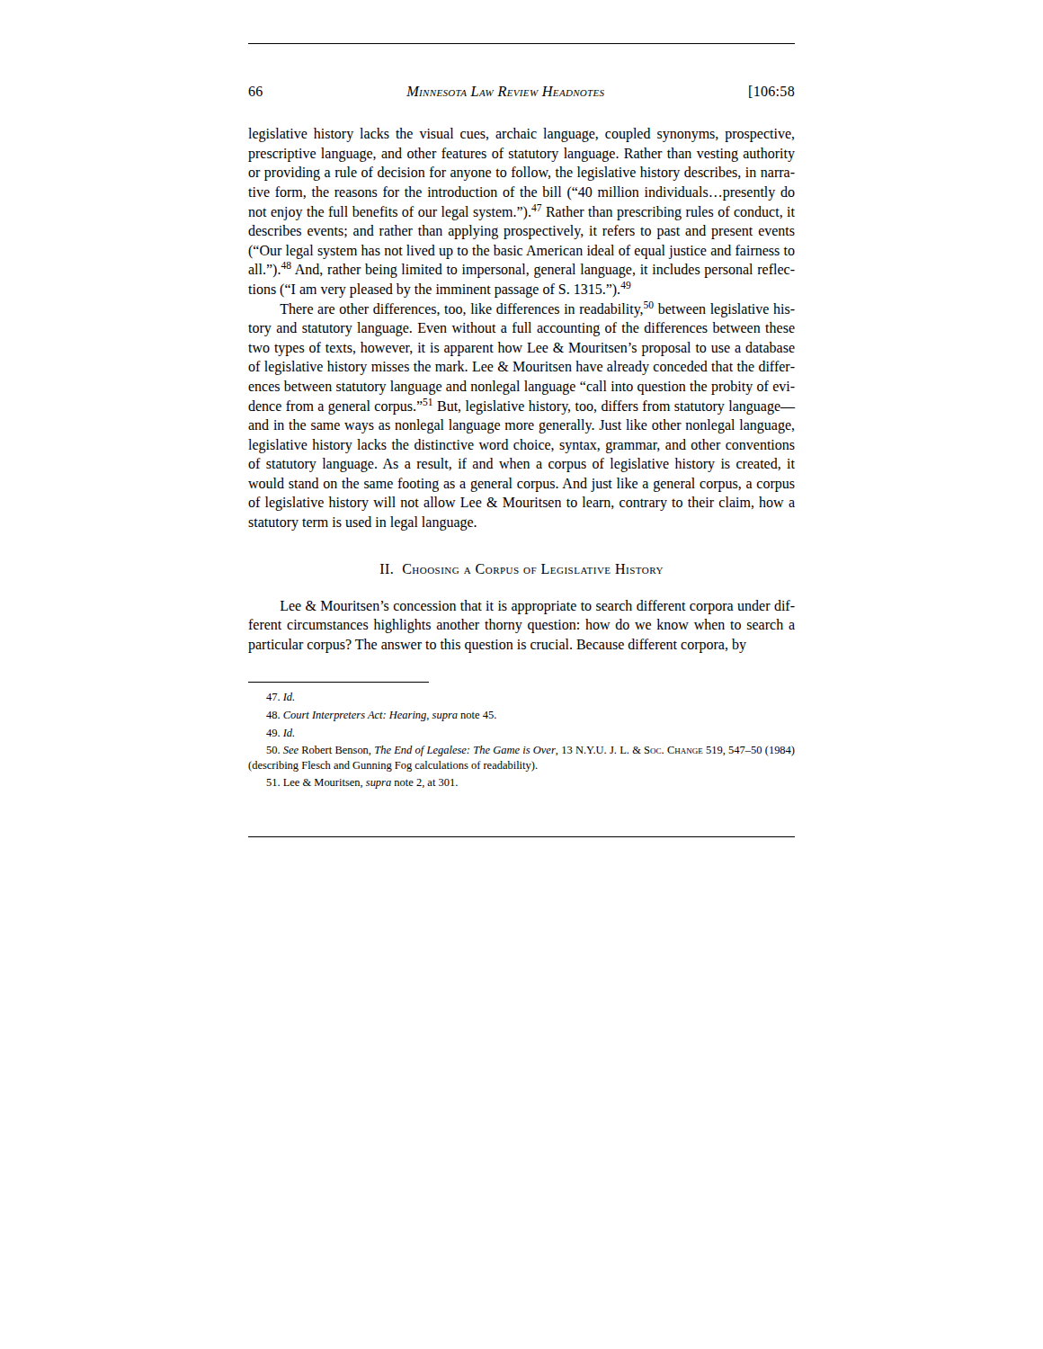66 Minnesota Law Review Headnotes [106:58
legislative history lacks the visual cues, archaic language, coupled synonyms, prospective, prescriptive language, and other features of statutory language. Rather than vesting authority or providing a rule of decision for anyone to follow, the legislative history describes, in narrative form, the reasons for the introduction of the bill (“40 million individuals…presently do not enjoy the full benefits of our legal system.”).47 Rather than prescribing rules of conduct, it describes events; and rather than applying prospectively, it refers to past and present events (“Our legal system has not lived up to the basic American ideal of equal justice and fairness to all.”).48 And, rather being limited to impersonal, general language, it includes personal reflections (“I am very pleased by the imminent passage of S. 1315.”).49
There are other differences, too, like differences in readability,50 between legislative history and statutory language. Even without a full accounting of the differences between these two types of texts, however, it is apparent how Lee & Mouritsen’s proposal to use a database of legislative history misses the mark. Lee & Mouritsen have already conceded that the differences between statutory language and nonlegal language “call into question the probity of evidence from a general corpus.”51 But, legislative history, too, differs from statutory language—and in the same ways as nonlegal language more generally. Just like other nonlegal language, legislative history lacks the distinctive word choice, syntax, grammar, and other conventions of statutory language. As a result, if and when a corpus of legislative history is created, it would stand on the same footing as a general corpus. And just like a general corpus, a corpus of legislative history will not allow Lee & Mouritsen to learn, contrary to their claim, how a statutory term is used in legal language.
II. Choosing a Corpus of Legislative History
Lee & Mouritsen’s concession that it is appropriate to search different corpora under different circumstances highlights another thorny question: how do we know when to search a particular corpus? The answer to this question is crucial. Because different corpora, by
47. Id.
48. Court Interpreters Act: Hearing, supra note 45.
49. Id.
50. See Robert Benson, The End of Legalese: The Game is Over, 13 N.Y.U. J. L. & Soc. Change 519, 547–50 (1984) (describing Flesch and Gunning Fog calculations of readability).
51. Lee & Mouritsen, supra note 2, at 301.